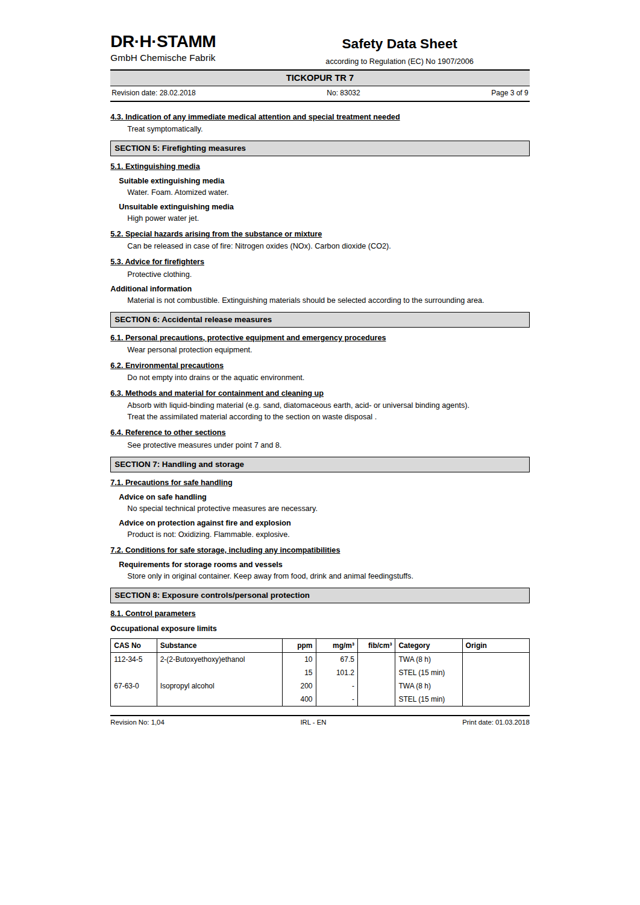DR·H·STAMM
GmbH Chemische Fabrik
Safety Data Sheet
according to Regulation (EC) No 1907/2006
TICKOPUR TR 7
Revision date: 28.02.2018 No: 83032 Page 3 of 9
4.3. Indication of any immediate medical attention and special treatment needed
Treat symptomatically.
SECTION 5: Firefighting measures
5.1. Extinguishing media
Suitable extinguishing media
Water. Foam. Atomized water.
Unsuitable extinguishing media
High power water jet.
5.2. Special hazards arising from the substance or mixture
Can be released in case of fire: Nitrogen oxides (NOx). Carbon dioxide (CO2).
5.3. Advice for firefighters
Protective clothing.
Additional information
Material is not combustible. Extinguishing materials should be selected according to the surrounding area.
SECTION 6: Accidental release measures
6.1. Personal precautions, protective equipment and emergency procedures
Wear personal protection equipment.
6.2. Environmental precautions
Do not empty into drains or the aquatic environment.
6.3. Methods and material for containment and cleaning up
Absorb with liquid-binding material (e.g. sand, diatomaceous earth, acid- or universal binding agents).
Treat the assimilated material according to the section on waste disposal .
6.4. Reference to other sections
See protective measures under point 7 and 8.
SECTION 7: Handling and storage
7.1. Precautions for safe handling
Advice on safe handling
No special technical protective measures are necessary.
Advice on protection against fire and explosion
Product is not: Oxidizing. Flammable. explosive.
7.2. Conditions for safe storage, including any incompatibilities
Requirements for storage rooms and vessels
Store only in original container. Keep away from food, drink and animal feedingstuffs.
SECTION 8: Exposure controls/personal protection
8.1. Control parameters
Occupational exposure limits
| CAS No | Substance | ppm | mg/m³ | fib/cm³ | Category | Origin |
| --- | --- | --- | --- | --- | --- | --- |
| 112-34-5 | 2-(2-Butoxyethoxy)ethanol | 10 | 67.5 | | TWA (8 h) | |
| | | 15 | 101.2 | | STEL (15 min) | |
| 67-63-0 | Isopropyl alcohol | 200 | - | | TWA (8 h) | |
| | | 400 | - | | STEL (15 min) | |
Revision No: 1,04 IRL - EN Print date: 01.03.2018